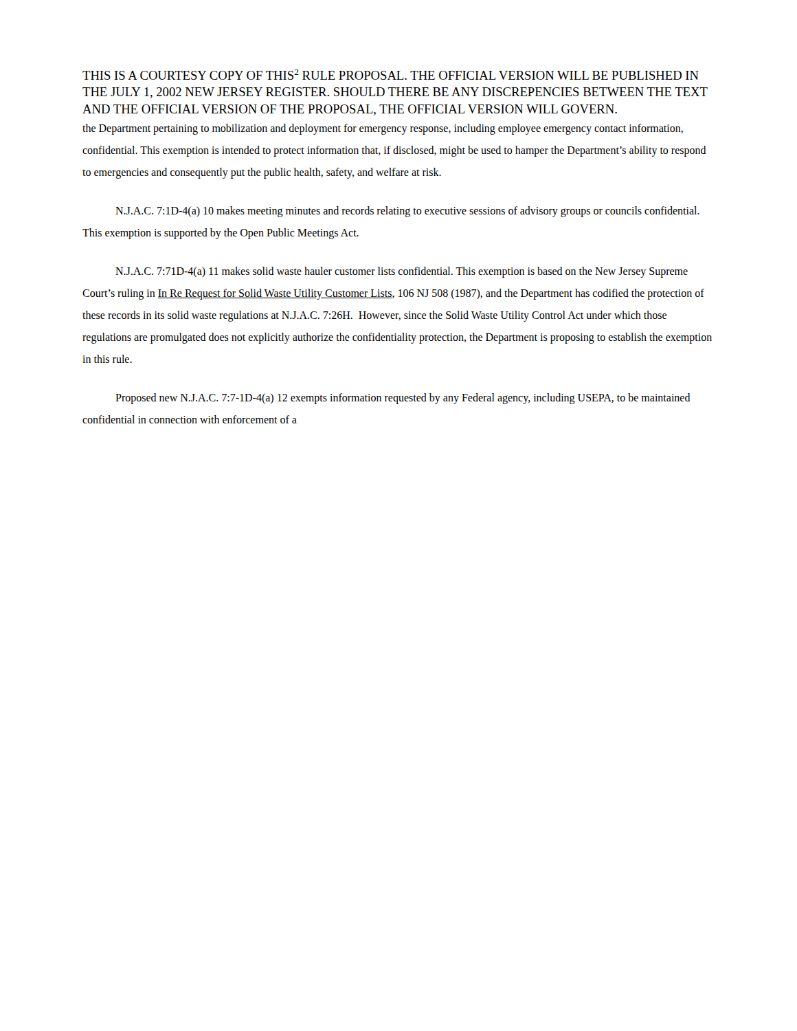THIS IS A COURTESY COPY OF THIS2 RULE PROPOSAL. THE OFFICIAL VERSION WILL BE PUBLISHED IN THE JULY 1, 2002 NEW JERSEY REGISTER. SHOULD THERE BE ANY DISCREPENCIES BETWEEN THE TEXT AND THE OFFICIAL VERSION OF THE PROPOSAL, THE OFFICIAL VERSION WILL GOVERN.
the Department pertaining to mobilization and deployment for emergency response, including employee emergency contact information, confidential. This exemption is intended to protect information that, if disclosed, might be used to hamper the Department’s ability to respond to emergencies and consequently put the public health, safety, and welfare at risk.
N.J.A.C. 7:1D-4(a) 10 makes meeting minutes and records relating to executive sessions of advisory groups or councils confidential. This exemption is supported by the Open Public Meetings Act.
N.J.A.C. 7:71D-4(a) 11 makes solid waste hauler customer lists confidential. This exemption is based on the New Jersey Supreme Court’s ruling in In Re Request for Solid Waste Utility Customer Lists, 106 NJ 508 (1987), and the Department has codified the protection of these records in its solid waste regulations at N.J.A.C. 7:26H. However, since the Solid Waste Utility Control Act under which those regulations are promulgated does not explicitly authorize the confidentiality protection, the Department is proposing to establish the exemption in this rule.
Proposed new N.J.A.C. 7:7-1D-4(a) 12 exempts information requested by any Federal agency, including USEPA, to be maintained confidential in connection with enforcement of a